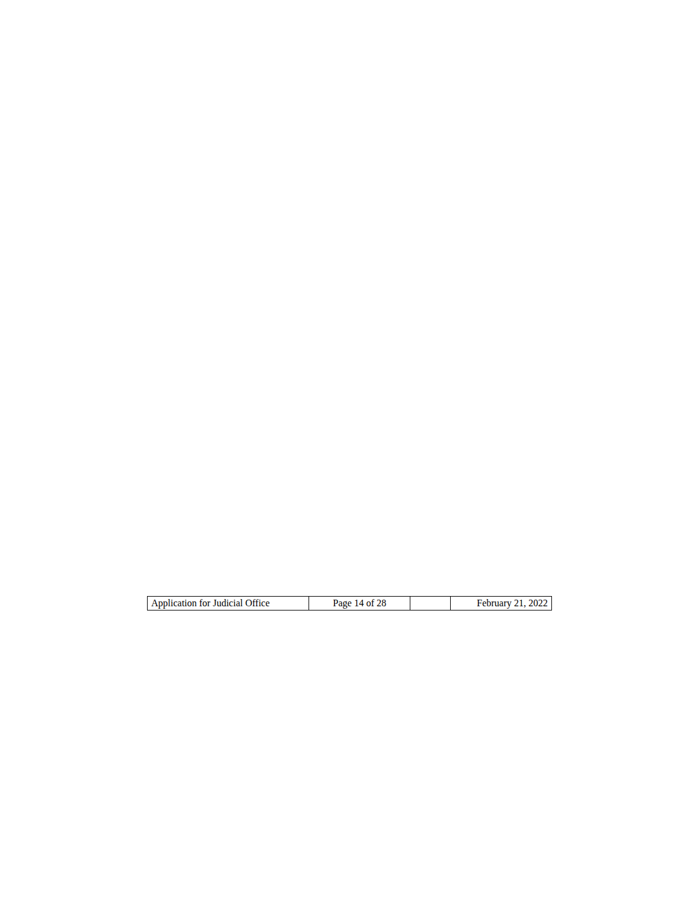| Application for Judicial Office | Page 14 of 28 | | February 21, 2022 |